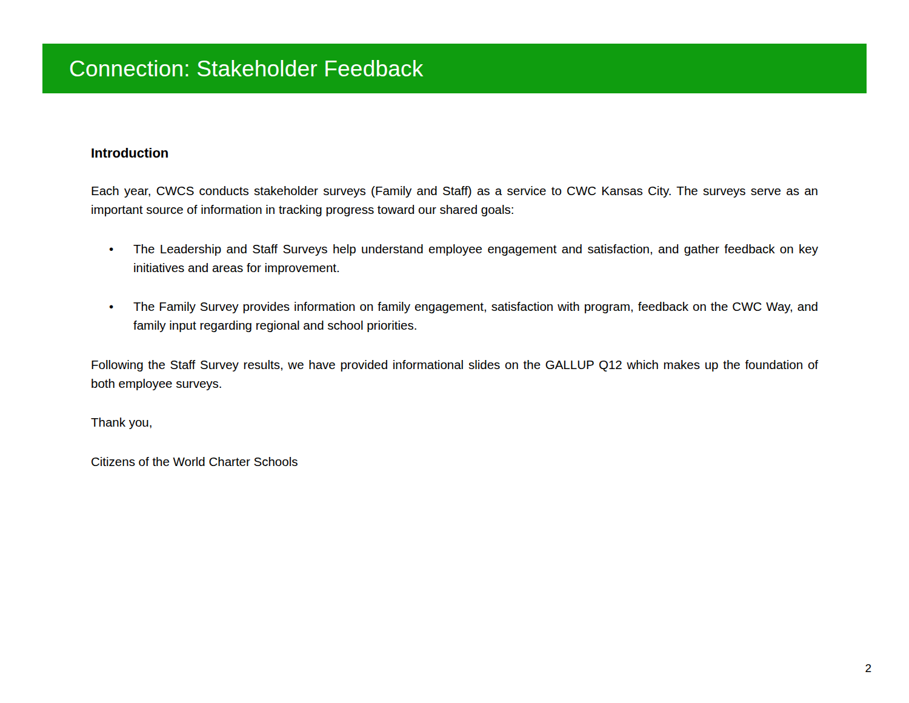Connection: Stakeholder Feedback
Introduction
Each year, CWCS conducts stakeholder surveys (Family and Staff) as a service to CWC Kansas City. The surveys serve as an important source of information in tracking progress toward our shared goals:
The Leadership and Staff Surveys help understand employee engagement and satisfaction, and gather feedback on key initiatives and areas for improvement.
The Family Survey provides information on family engagement, satisfaction with program, feedback on the CWC Way, and family input regarding regional and school priorities.
Following the Staff Survey results, we have provided informational slides on the GALLUP Q12 which makes up the foundation of both employee surveys.
Thank you,
Citizens of the World Charter Schools
2